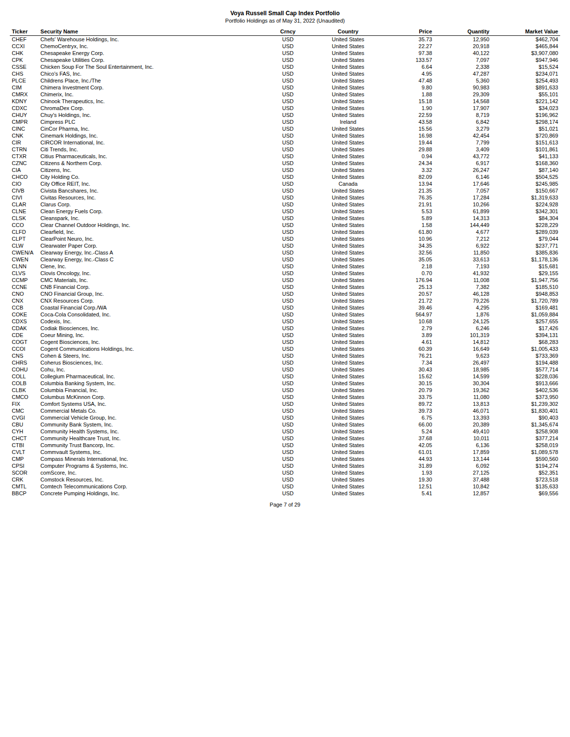Voya Russell Small Cap Index Portfolio
Portfolio Holdings as of May 31, 2022 (Unaudited)
| Ticker | Security Name | Crncy | Country | Price | Quantity | Market Value |
| --- | --- | --- | --- | --- | --- | --- |
| CHEF | Chefs' Warehouse Holdings, Inc. | USD | United States | 35.73 | 12,950 | $462,704 |
| CCXI | ChemoCentryx, Inc. | USD | United States | 22.27 | 20,918 | $465,844 |
| CHK | Chesapeake Energy Corp. | USD | United States | 97.38 | 40,122 | $3,907,080 |
| CPK | Chesapeake Utilities Corp. | USD | United States | 133.57 | 7,097 | $947,946 |
| CSSE | Chicken Soup For The Soul Entertainment, Inc. | USD | United States | 6.64 | 2,338 | $15,524 |
| CHS | Chico's FAS, Inc. | USD | United States | 4.95 | 47,287 | $234,071 |
| PLCE | Childrens Place, Inc./The | USD | United States | 47.48 | 5,360 | $254,493 |
| CIM | Chimera Investment Corp. | USD | United States | 9.80 | 90,983 | $891,633 |
| CMRX | Chimerix, Inc. | USD | United States | 1.88 | 29,309 | $55,101 |
| KDNY | Chinook Therapeutics, Inc. | USD | United States | 15.18 | 14,568 | $221,142 |
| CDXC | ChromaDex Corp. | USD | United States | 1.90 | 17,907 | $34,023 |
| CHUY | Chuy's Holdings, Inc. | USD | United States | 22.59 | 8,719 | $196,962 |
| CMPR | Cimpress PLC | USD | Ireland | 43.58 | 6,842 | $298,174 |
| CINC | CinCor Pharma, Inc. | USD | United States | 15.56 | 3,279 | $51,021 |
| CNK | Cinemark Holdings, Inc. | USD | United States | 16.98 | 42,454 | $720,869 |
| CIR | CIRCOR International, Inc. | USD | United States | 19.44 | 7,799 | $151,613 |
| CTRN | Citi Trends, Inc. | USD | United States | 29.88 | 3,409 | $101,861 |
| CTXR | Citius Pharmaceuticals, Inc. | USD | United States | 0.94 | 43,772 | $41,133 |
| CZNC | Citizens & Northern Corp. | USD | United States | 24.34 | 6,917 | $168,360 |
| CIA | Citizens, Inc. | USD | United States | 3.32 | 26,247 | $87,140 |
| CHCO | City Holding Co. | USD | United States | 82.09 | 6,146 | $504,525 |
| CIO | City Office REIT, Inc. | USD | Canada | 13.94 | 17,646 | $245,985 |
| CIVB | Civista Bancshares, Inc. | USD | United States | 21.35 | 7,057 | $150,667 |
| CIVI | Civitas Resources, Inc. | USD | United States | 76.35 | 17,284 | $1,319,633 |
| CLAR | Clarus Corp. | USD | United States | 21.91 | 10,266 | $224,928 |
| CLNE | Clean Energy Fuels Corp. | USD | United States | 5.53 | 61,899 | $342,301 |
| CLSK | Cleanspark, Inc. | USD | United States | 5.89 | 14,313 | $84,304 |
| CCO | Clear Channel Outdoor Holdings, Inc. | USD | United States | 1.58 | 144,449 | $228,229 |
| CLFD | Clearfield, Inc. | USD | United States | 61.80 | 4,677 | $289,039 |
| CLPT | ClearPoint Neuro, Inc. | USD | United States | 10.96 | 7,212 | $79,044 |
| CLW | Clearwater Paper Corp. | USD | United States | 34.35 | 6,922 | $237,771 |
| CWEN/A | Clearway Energy, Inc.-Class A | USD | United States | 32.56 | 11,850 | $385,836 |
| CWEN | Clearway Energy, Inc.-Class C | USD | United States | 35.05 | 33,613 | $1,178,136 |
| CLNN | Clene, Inc. | USD | United States | 2.18 | 7,193 | $15,681 |
| CLVS | Clovis Oncology, Inc. | USD | United States | 0.70 | 41,932 | $29,155 |
| CCMP | CMC Materials, Inc. | USD | United States | 176.94 | 11,008 | $1,947,756 |
| CCNE | CNB Financial Corp. | USD | United States | 25.13 | 7,382 | $185,510 |
| CNO | CNO Financial Group, Inc. | USD | United States | 20.57 | 46,128 | $948,853 |
| CNX | CNX Resources Corp. | USD | United States | 21.72 | 79,226 | $1,720,789 |
| CCB | Coastal Financial Corp./WA | USD | United States | 39.46 | 4,295 | $169,481 |
| COKE | Coca-Cola Consolidated, Inc. | USD | United States | 564.97 | 1,876 | $1,059,884 |
| CDXS | Codexis, Inc. | USD | United States | 10.68 | 24,125 | $257,655 |
| CDAK | Codiak Biosciences, Inc. | USD | United States | 2.79 | 6,246 | $17,426 |
| CDE | Coeur Mining, Inc. | USD | United States | 3.89 | 101,319 | $394,131 |
| COGT | Cogent Biosciences, Inc. | USD | United States | 4.61 | 14,812 | $68,283 |
| CCOI | Cogent Communications Holdings, Inc. | USD | United States | 60.39 | 16,649 | $1,005,433 |
| CNS | Cohen & Steers, Inc. | USD | United States | 76.21 | 9,623 | $733,369 |
| CHRS | Coherus Biosciences, Inc. | USD | United States | 7.34 | 26,497 | $194,488 |
| COHU | Cohu, Inc. | USD | United States | 30.43 | 18,985 | $577,714 |
| COLL | Collegium Pharmaceutical, Inc. | USD | United States | 15.62 | 14,599 | $228,036 |
| COLB | Columbia Banking System, Inc. | USD | United States | 30.15 | 30,304 | $913,666 |
| CLBK | Columbia Financial, Inc. | USD | United States | 20.79 | 19,362 | $402,536 |
| CMCO | Columbus McKinnon Corp. | USD | United States | 33.75 | 11,080 | $373,950 |
| FIX | Comfort Systems USA, Inc. | USD | United States | 89.72 | 13,813 | $1,239,302 |
| CMC | Commercial Metals Co. | USD | United States | 39.73 | 46,071 | $1,830,401 |
| CVGI | Commercial Vehicle Group, Inc. | USD | United States | 6.75 | 13,393 | $90,403 |
| CBU | Community Bank System, Inc. | USD | United States | 66.00 | 20,389 | $1,345,674 |
| CYH | Community Health Systems, Inc. | USD | United States | 5.24 | 49,410 | $258,908 |
| CHCT | Community Healthcare Trust, Inc. | USD | United States | 37.68 | 10,011 | $377,214 |
| CTBI | Community Trust Bancorp, Inc. | USD | United States | 42.05 | 6,136 | $258,019 |
| CVLT | Commvault Systems, Inc. | USD | United States | 61.01 | 17,859 | $1,089,578 |
| CMP | Compass Minerals International, Inc. | USD | United States | 44.93 | 13,144 | $590,560 |
| CPSI | Computer Programs & Systems, Inc. | USD | United States | 31.89 | 6,092 | $194,274 |
| SCOR | comScore, Inc. | USD | United States | 1.93 | 27,125 | $52,351 |
| CRK | Comstock Resources, Inc. | USD | United States | 19.30 | 37,488 | $723,518 |
| CMTL | Comtech Telecommunications Corp. | USD | United States | 12.51 | 10,842 | $135,633 |
| BBCP | Concrete Pumping Holdings, Inc. | USD | United States | 5.41 | 12,857 | $69,556 |
Page 7 of 29